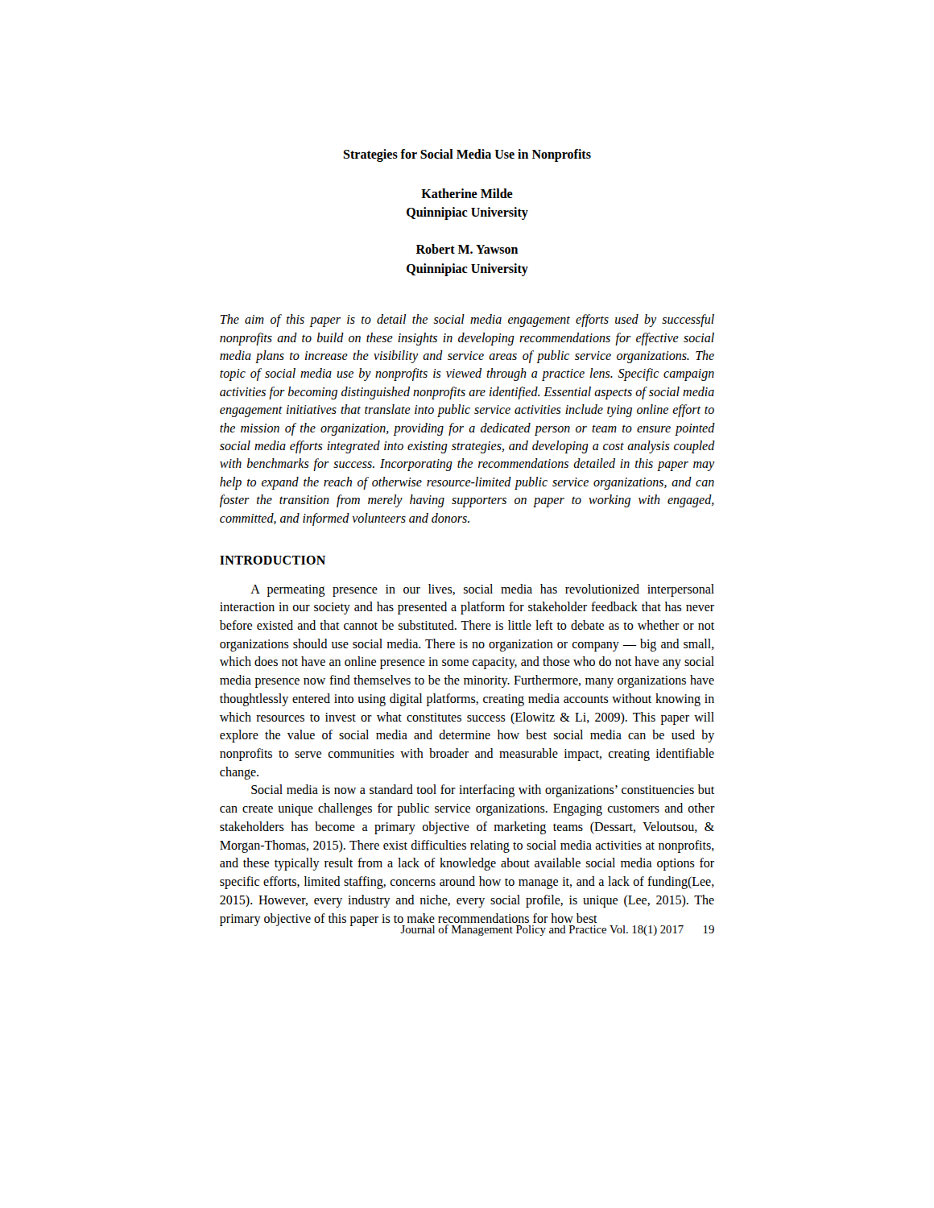Strategies for Social Media Use in Nonprofits
Katherine Milde
Quinnipiac University
Robert M. Yawson
Quinnipiac University
The aim of this paper is to detail the social media engagement efforts used by successful nonprofits and to build on these insights in developing recommendations for effective social media plans to increase the visibility and service areas of public service organizations. The topic of social media use by nonprofits is viewed through a practice lens. Specific campaign activities for becoming distinguished nonprofits are identified. Essential aspects of social media engagement initiatives that translate into public service activities include tying online effort to the mission of the organization, providing for a dedicated person or team to ensure pointed social media efforts integrated into existing strategies, and developing a cost analysis coupled with benchmarks for success. Incorporating the recommendations detailed in this paper may help to expand the reach of otherwise resource-limited public service organizations, and can foster the transition from merely having supporters on paper to working with engaged, committed, and informed volunteers and donors.
INTRODUCTION
A permeating presence in our lives, social media has revolutionized interpersonal interaction in our society and has presented a platform for stakeholder feedback that has never before existed and that cannot be substituted. There is little left to debate as to whether or not organizations should use social media. There is no organization or company — big and small, which does not have an online presence in some capacity, and those who do not have any social media presence now find themselves to be the minority. Furthermore, many organizations have thoughtlessly entered into using digital platforms, creating media accounts without knowing in which resources to invest or what constitutes success (Elowitz & Li, 2009). This paper will explore the value of social media and determine how best social media can be used by nonprofits to serve communities with broader and measurable impact, creating identifiable change.
Social media is now a standard tool for interfacing with organizations’ constituencies but can create unique challenges for public service organizations. Engaging customers and other stakeholders has become a primary objective of marketing teams (Dessart, Veloutsou, & Morgan-Thomas, 2015). There exist difficulties relating to social media activities at nonprofits, and these typically result from a lack of knowledge about available social media options for specific efforts, limited staffing, concerns around how to manage it, and a lack of funding(Lee, 2015). However, every industry and niche, every social profile, is unique (Lee, 2015). The primary objective of this paper is to make recommendations for how best
Journal of Management Policy and Practice Vol. 18(1) 201719